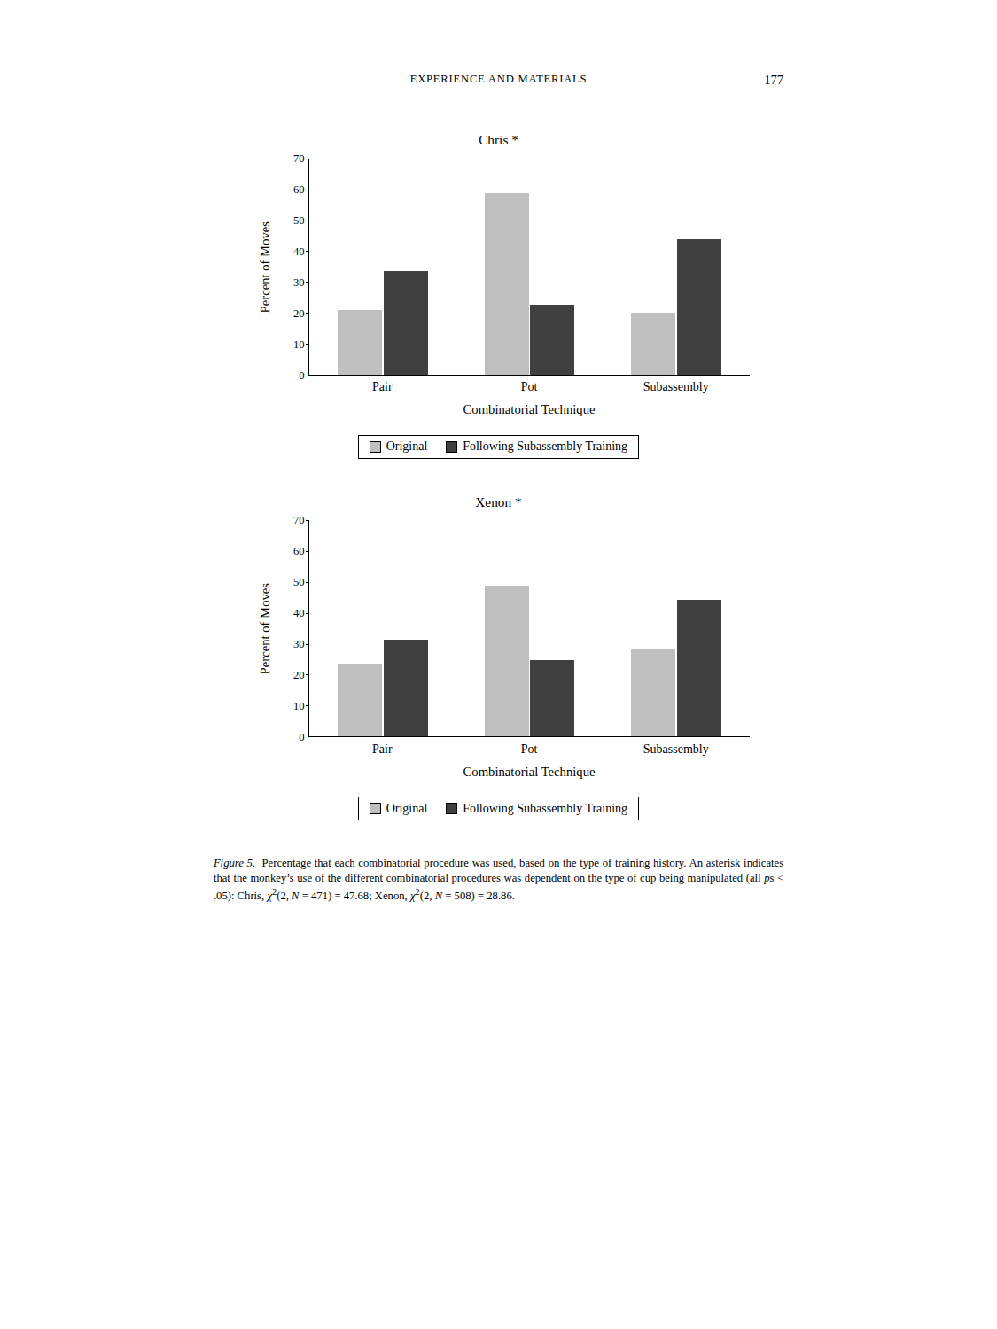Experience and Materials 177
Chris *
Percent of Moves
70 60 50 40 30 20 10 0
Pair Pot Subassembly
Combinatorial Technique
Original Following Subassembly Training
Xenon *
Percent of Moves
70 60 50 40 30 20 10 0
Pair Pot Subassembly
Combinatorial Technique
Original Following Subassembly Training
Figure 5. Percentage that each combinatorial procedure was used, based on the type of training history. An asterisk indicates that the monkey’s use of the different combinatorial procedures was dependent on the type of cup being manipulated (all ps < .05): Chris, χ2(2, N = 471) = 47.68; Xenon, χ2(2, N = 508) = 28.86.